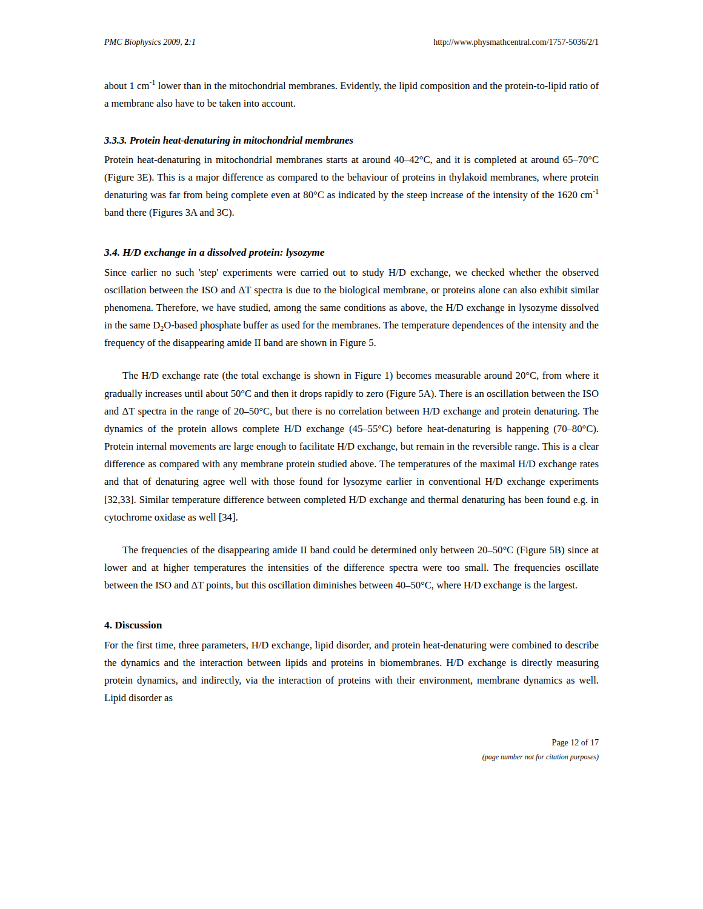PMC Biophysics 2009, 2:1
http://www.physmathcentral.com/1757-5036/2/1
about 1 cm-1 lower than in the mitochondrial membranes. Evidently, the lipid composition and the protein-to-lipid ratio of a membrane also have to be taken into account.
3.3.3. Protein heat-denaturing in mitochondrial membranes
Protein heat-denaturing in mitochondrial membranes starts at around 40–42°C, and it is completed at around 65–70°C (Figure 3E). This is a major difference as compared to the behaviour of proteins in thylakoid membranes, where protein denaturing was far from being complete even at 80°C as indicated by the steep increase of the intensity of the 1620 cm-1 band there (Figures 3A and 3C).
3.4. H/D exchange in a dissolved protein: lysozyme
Since earlier no such 'step' experiments were carried out to study H/D exchange, we checked whether the observed oscillation between the ISO and ΔT spectra is due to the biological membrane, or proteins alone can also exhibit similar phenomena. Therefore, we have studied, among the same conditions as above, the H/D exchange in lysozyme dissolved in the same D2O-based phosphate buffer as used for the membranes. The temperature dependences of the intensity and the frequency of the disappearing amide II band are shown in Figure 5.
The H/D exchange rate (the total exchange is shown in Figure 1) becomes measurable around 20°C, from where it gradually increases until about 50°C and then it drops rapidly to zero (Figure 5A). There is an oscillation between the ISO and ΔT spectra in the range of 20–50°C, but there is no correlation between H/D exchange and protein denaturing. The dynamics of the protein allows complete H/D exchange (45–55°C) before heat-denaturing is happening (70–80°C). Protein internal movements are large enough to facilitate H/D exchange, but remain in the reversible range. This is a clear difference as compared with any membrane protein studied above. The temperatures of the maximal H/D exchange rates and that of denaturing agree well with those found for lysozyme earlier in conventional H/D exchange experiments [32,33]. Similar temperature difference between completed H/D exchange and thermal denaturing has been found e.g. in cytochrome oxidase as well [34].
The frequencies of the disappearing amide II band could be determined only between 20–50°C (Figure 5B) since at lower and at higher temperatures the intensities of the difference spectra were too small. The frequencies oscillate between the ISO and ΔT points, but this oscillation diminishes between 40–50°C, where H/D exchange is the largest.
4. Discussion
For the first time, three parameters, H/D exchange, lipid disorder, and protein heat-denaturing were combined to describe the dynamics and the interaction between lipids and proteins in biomembranes. H/D exchange is directly measuring protein dynamics, and indirectly, via the interaction of proteins with their environment, membrane dynamics as well. Lipid disorder as
Page 12 of 17
(page number not for citation purposes)